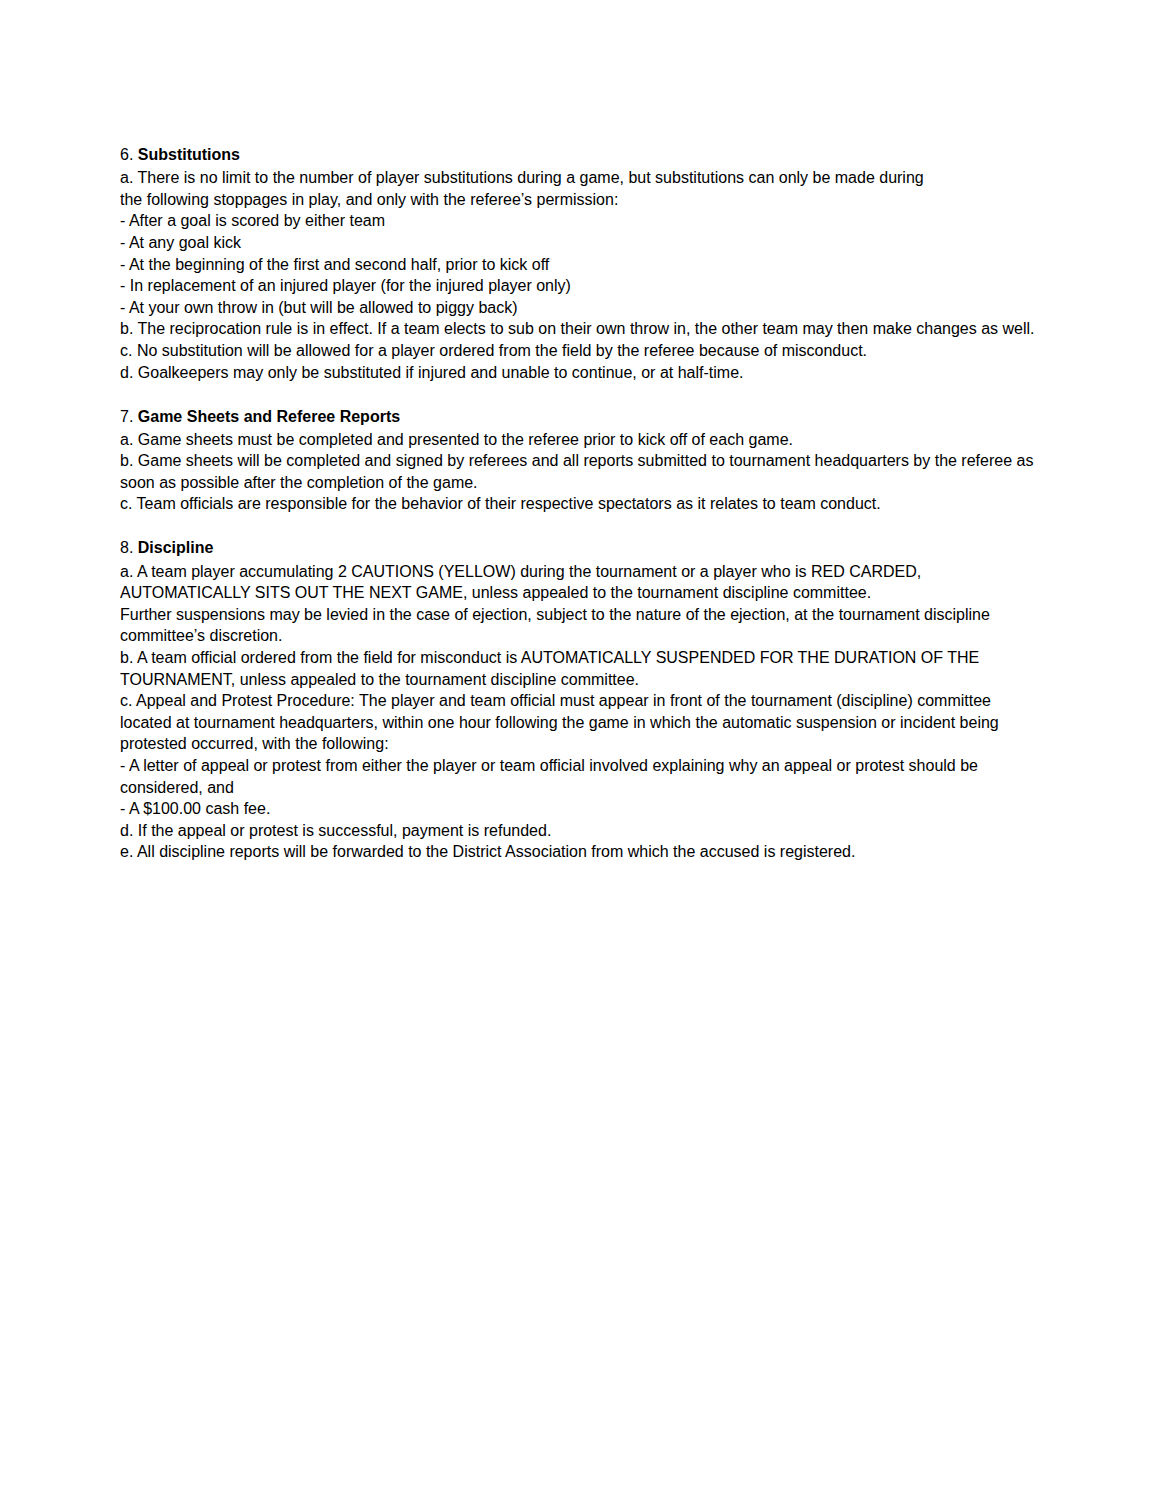6. Substitutions
a. There is no limit to the number of player substitutions during a game, but substitutions can only be made during
the following stoppages in play, and only with the referee’s permission:
- After a goal is scored by either team
- At any goal kick
- At the beginning of the first and second half, prior to kick off
- In replacement of an injured player (for the injured player only)
- At your own throw in (but will be allowed to piggy back)
b. The reciprocation rule is in effect. If a team elects to sub on their own throw in, the other team may then make changes as well.
c. No substitution will be allowed for a player ordered from the field by the referee because of misconduct.
d. Goalkeepers may only be substituted if injured and unable to continue, or at half-time.
7. Game Sheets and Referee Reports
a. Game sheets must be completed and presented to the referee prior to kick off of each game.
b. Game sheets will be completed and signed by referees and all reports submitted to tournament headquarters by the referee as soon as possible after the completion of the game.
c. Team officials are responsible for the behavior of their respective spectators as it relates to team conduct.
8. Discipline
a. A team player accumulating 2 CAUTIONS (YELLOW) during the tournament or a player who is RED CARDED, AUTOMATICALLY SITS OUT THE NEXT GAME, unless appealed to the tournament discipline committee.
Further suspensions may be levied in the case of ejection, subject to the nature of the ejection, at the tournament discipline committee’s discretion.
b. A team official ordered from the field for misconduct is AUTOMATICALLY SUSPENDED FOR THE DURATION OF THE TOURNAMENT, unless appealed to the tournament discipline committee.
c. Appeal and Protest Procedure: The player and team official must appear in front of the tournament (discipline) committee located at tournament headquarters, within one hour following the game in which the automatic suspension or incident being protested occurred, with the following:
- A letter of appeal or protest from either the player or team official involved explaining why an appeal or protest should be considered, and
- A $100.00 cash fee.
d. If the appeal or protest is successful, payment is refunded.
e. All discipline reports will be forwarded to the District Association from which the accused is registered.